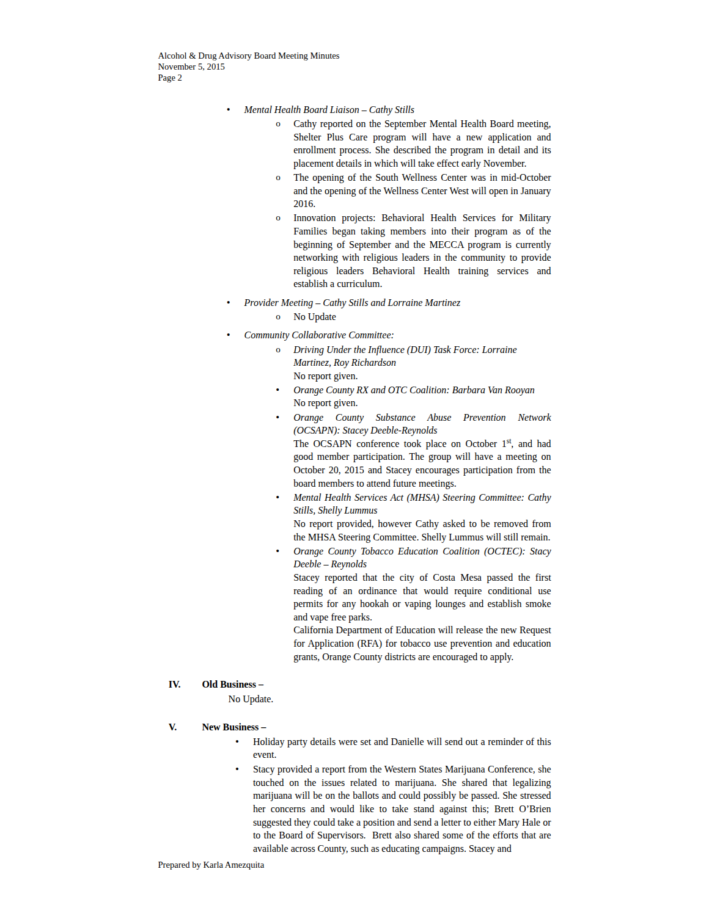Alcohol & Drug Advisory Board Meeting Minutes
November 5, 2015
Page 2
Mental Health Board Liaison – Cathy Stills
Cathy reported on the September Mental Health Board meeting, Shelter Plus Care program will have a new application and enrollment process. She described the program in detail and its placement details in which will take effect early November.
The opening of the South Wellness Center was in mid-October and the opening of the Wellness Center West will open in January 2016.
Innovation projects: Behavioral Health Services for Military Families began taking members into their program as of the beginning of September and the MECCA program is currently networking with religious leaders in the community to provide religious leaders Behavioral Health training services and establish a curriculum.
Provider Meeting – Cathy Stills and Lorraine Martinez
No Update
Community Collaborative Committee:
Driving Under the Influence (DUI) Task Force: Lorraine Martinez, Roy Richardson
No report given.
Orange County RX and OTC Coalition: Barbara Van Rooyan
No report given.
Orange County Substance Abuse Prevention Network (OCSAPN): Stacey Deeble-Reynolds
The OCSAPN conference took place on October 1st, and had good member participation. The group will have a meeting on October 20, 2015 and Stacey encourages participation from the board members to attend future meetings.
Mental Health Services Act (MHSA) Steering Committee: Cathy Stills, Shelly Lummus
No report provided, however Cathy asked to be removed from the MHSA Steering Committee. Shelly Lummus will still remain.
Orange County Tobacco Education Coalition (OCTEC): Stacy Deeble – Reynolds
Stacey reported that the city of Costa Mesa passed the first reading of an ordinance that would require conditional use permits for any hookah or vaping lounges and establish smoke and vape free parks.
California Department of Education will release the new Request for Application (RFA) for tobacco use prevention and education grants, Orange County districts are encouraged to apply.
IV.
Old Business –
No Update.
V.
New Business –
Holiday party details were set and Danielle will send out a reminder of this event.
Stacy provided a report from the Western States Marijuana Conference, she touched on the issues related to marijuana. She shared that legalizing marijuana will be on the ballots and could possibly be passed. She stressed her concerns and would like to take stand against this; Brett O’Brien suggested they could take a position and send a letter to either Mary Hale or to the Board of Supervisors. Brett also shared some of the efforts that are available across County, such as educating campaigns. Stacey and
Prepared by Karla Amezquita